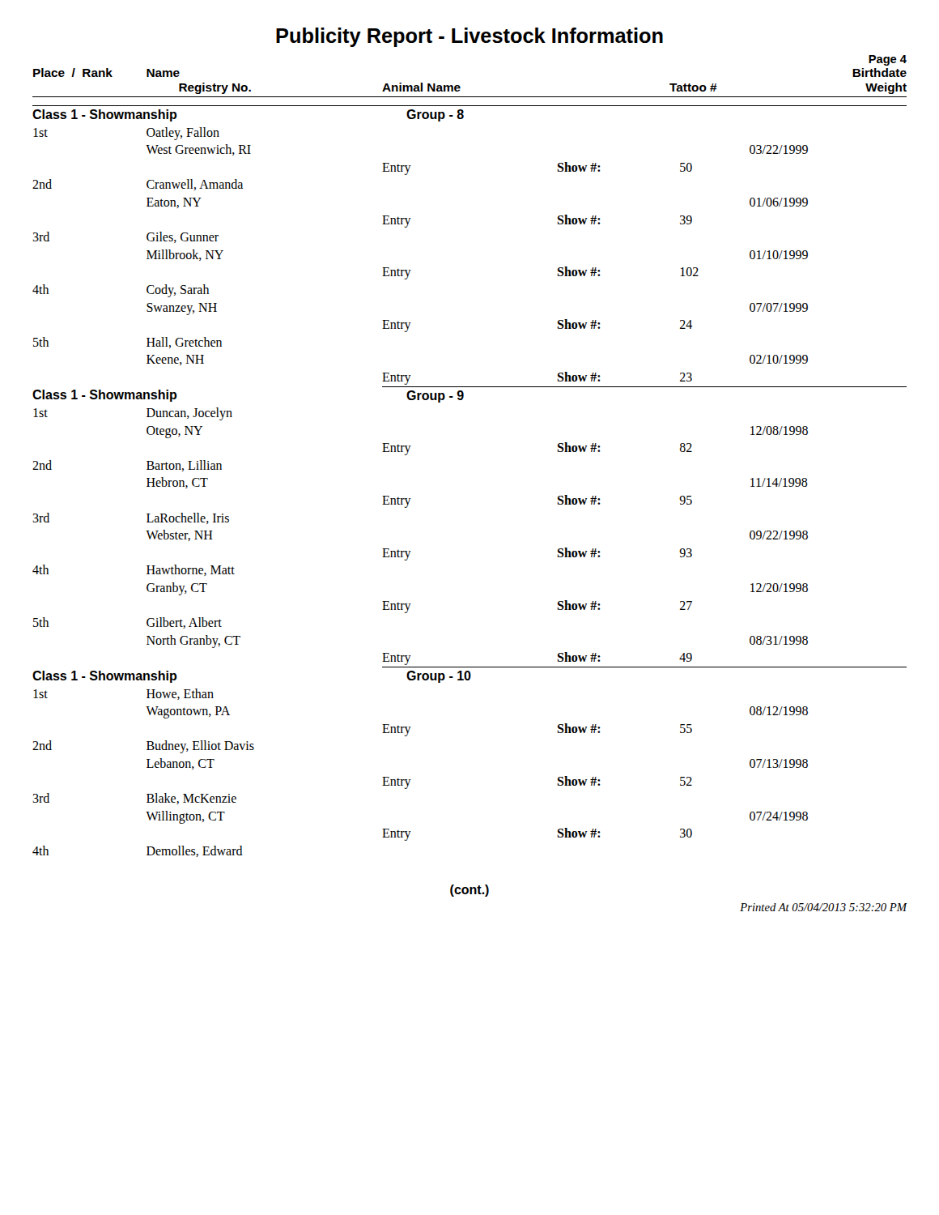Publicity Report - Livestock Information
Page 4
| Place / Rank | Name | | | Birthdate |
| | Registry No. | Animal Name | Tattoo # | Weight |
| Class 1 - Showmanship | Group - 8 |
| 1st | Oatley, Fallon | | | | |
| | West Greenwich, RI | | | | 03/22/1999 |
| | | Entry | Show #: | 50 | |
| 2nd | Cranwell, Amanda | | | | |
| | Eaton, NY | | | | 01/06/1999 |
| | | Entry | Show #: | 39 | |
| 3rd | Giles, Gunner | | | | |
| | Millbrook, NY | | | | 01/10/1999 |
| | | Entry | Show #: | 102 | |
| 4th | Cody, Sarah | | | | |
| | Swanzey, NH | | | | 07/07/1999 |
| | | Entry | Show #: | 24 | |
| 5th | Hall, Gretchen | | | | |
| | Keene, NH | | | | 02/10/1999 |
| | | Entry | Show #: | 23 | |
| Class 1 - Showmanship | Group - 9 |
| 1st | Duncan, Jocelyn | | | | |
| | Otego, NY | | | | 12/08/1998 |
| | | Entry | Show #: | 82 | |
| 2nd | Barton, Lillian | | | | |
| | Hebron, CT | | | | 11/14/1998 |
| | | Entry | Show #: | 95 | |
| 3rd | LaRochelle, Iris | | | | |
| | Webster, NH | | | | 09/22/1998 |
| | | Entry | Show #: | 93 | |
| 4th | Hawthorne, Matt | | | | |
| | Granby, CT | | | | 12/20/1998 |
| | | Entry | Show #: | 27 | |
| 5th | Gilbert, Albert | | | | |
| | North Granby, CT | | | | 08/31/1998 |
| | | Entry | Show #: | 49 | |
| Class 1 - Showmanship | Group - 10 |
| 1st | Howe, Ethan | | | | |
| | Wagontown, PA | | | | 08/12/1998 |
| | | Entry | Show #: | 55 | |
| 2nd | Budney, Elliot Davis | | | | |
| | Lebanon, CT | | | | 07/13/1998 |
| | | Entry | Show #: | 52 | |
| 3rd | Blake, McKenzie | | | | |
| | Willington, CT | | | | 07/24/1998 |
| | | Entry | Show #: | 30 | |
| 4th | Demolles, Edward | | | | |
(cont.)
Printed At 05/04/2013 5:32:20 PM